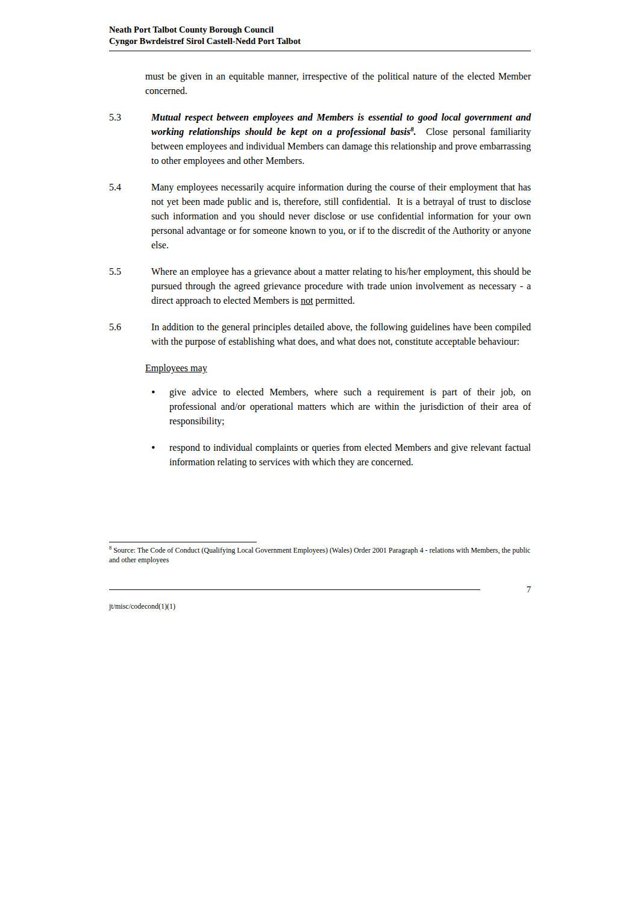Neath Port Talbot County Borough Council
Cyngor Bwrdeistref Sirol Castell-Nedd Port Talbot
must be given in an equitable manner, irrespective of the political nature of the elected Member concerned.
5.3
Mutual respect between employees and Members is essential to good local government and working relationships should be kept on a professional basis8. Close personal familiarity between employees and individual Members can damage this relationship and prove embarrassing to other employees and other Members.
5.4
Many employees necessarily acquire information during the course of their employment that has not yet been made public and is, therefore, still confidential. It is a betrayal of trust to disclose such information and you should never disclose or use confidential information for your own personal advantage or for someone known to you, or if to the discredit of the Authority or anyone else.
5.5
Where an employee has a grievance about a matter relating to his/her employment, this should be pursued through the agreed grievance procedure with trade union involvement as necessary - a direct approach to elected Members is not permitted.
5.6
In addition to the general principles detailed above, the following guidelines have been compiled with the purpose of establishing what does, and what does not, constitute acceptable behaviour:
Employees may
give advice to elected Members, where such a requirement is part of their job, on professional and/or operational matters which are within the jurisdiction of their area of responsibility;
respond to individual complaints or queries from elected Members and give relevant factual information relating to services with which they are concerned.
8 Source: The Code of Conduct (Qualifying Local Government Employees) (Wales) Order 2001 Paragraph 4 - relations with Members, the public and other employees
7
jt/misc/codecond(1)(1)